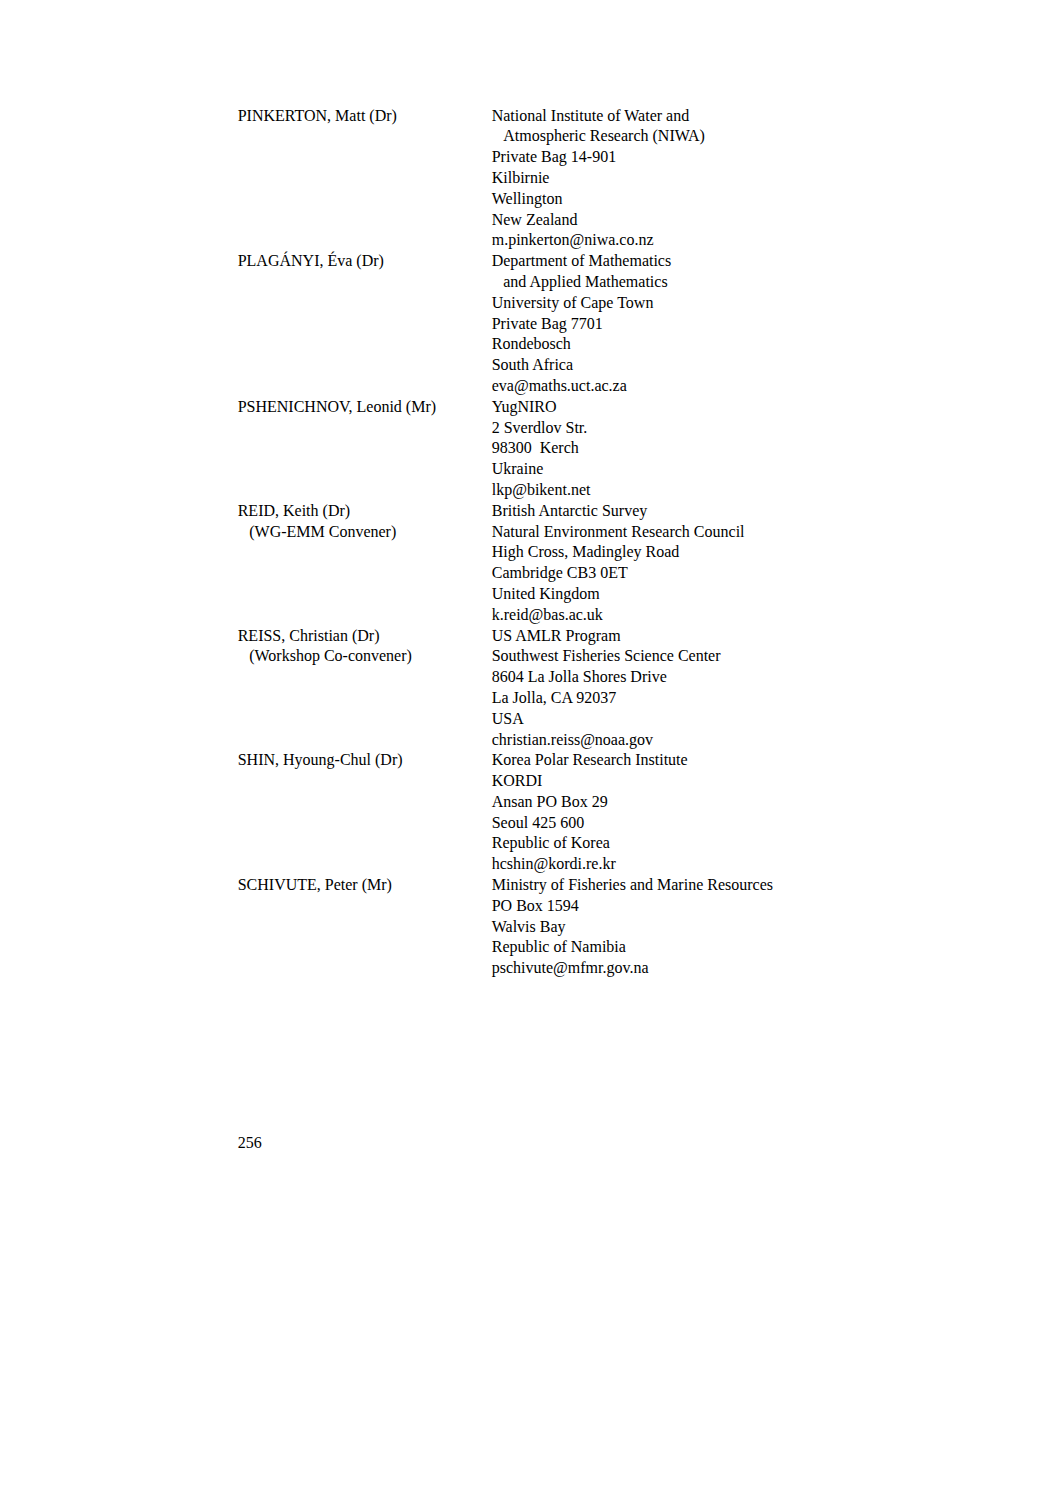| PINKERTON, Matt (Dr) | National Institute of Water and Atmospheric Research (NIWA) Private Bag 14-901 Kilbirnie Wellington New Zealand m.pinkerton@niwa.co.nz |
| PLAGÁNYI, Éva (Dr) | Department of Mathematics and Applied Mathematics University of Cape Town Private Bag 7701 Rondebosch South Africa eva@maths.uct.ac.za |
| PSHENICHNOV, Leonid (Mr) | YugNIRO 2 Sverdlov Str. 98300 Kerch Ukraine lkp@bikent.net |
| REID, Keith (Dr) (WG-EMM Convener) | British Antarctic Survey Natural Environment Research Council High Cross, Madingley Road Cambridge CB3 0ET United Kingdom k.reid@bas.ac.uk |
| REISS, Christian (Dr) (Workshop Co-convener) | US AMLR Program Southwest Fisheries Science Center 8604 La Jolla Shores Drive La Jolla, CA 92037 USA christian.reiss@noaa.gov |
| SHIN, Hyoung-Chul (Dr) | Korea Polar Research Institute KORDI Ansan PO Box 29 Seoul 425 600 Republic of Korea hcshin@kordi.re.kr |
| SCHIVUTE, Peter (Mr) | Ministry of Fisheries and Marine Resources PO Box 1594 Walvis Bay Republic of Namibia pschivute@mfmr.gov.na |
256